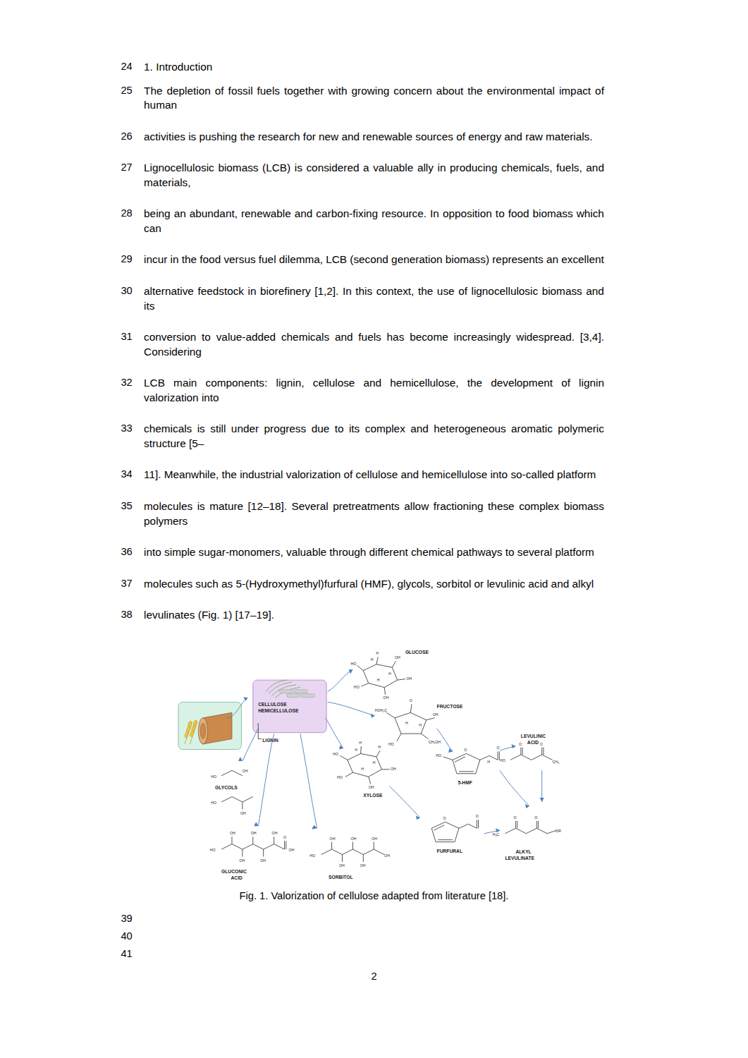1. Introduction
The depletion of fossil fuels together with growing concern about the environmental impact of human
activities is pushing the research for new and renewable sources of energy and raw materials.
Lignocellulosic biomass (LCB) is considered a valuable ally in producing chemicals, fuels, and materials,
being an abundant, renewable and carbon-fixing resource. In opposition to food biomass which can
incur in the food versus fuel dilemma, LCB (second generation biomass) represents an excellent
alternative feedstock in biorefinery [1,2]. In this context, the use of lignocellulosic biomass and its
conversion to value-added chemicals and fuels has become increasingly widespread. [3,4]. Considering
LCB main components: lignin, cellulose and hemicellulose, the development of lignin valorization into
chemicals is still under progress due to its complex and heterogeneous aromatic polymeric structure [5–
11]. Meanwhile, the industrial valorization of cellulose and hemicellulose into so-called platform
molecules is mature [12–18]. Several pretreatments allow fractioning these complex biomass polymers
into simple sugar-monomers, valuable through different chemical pathways to several platform
molecules such as 5-(Hydroxymethyl)furfural (HMF), glycols, sorbitol or levulinic acid and alkyl
levulinates (Fig. 1) [17–19].
CELLULOSE HEMICELLULOSE LIGNIN GLUCOSE HO H OH OH OH HO H H H FRUCTOSE HOH₂C O OH CH₂OH HO H H XYLOSE HO H H OH OH HO H H H 5-HMF HO O O H LEVULINIC ACID HO O O CH₃ FURFURAL O O H₃C O O OR ALKYL LEVULINATE HO OH GLYCOLS HO OH HO OH OH OH OH OH O OH GLUCONIC ACID HO OH OH OH OH OH OH SORBITOL
Fig. 1. Valorization of cellulose adapted from literature [18].
2